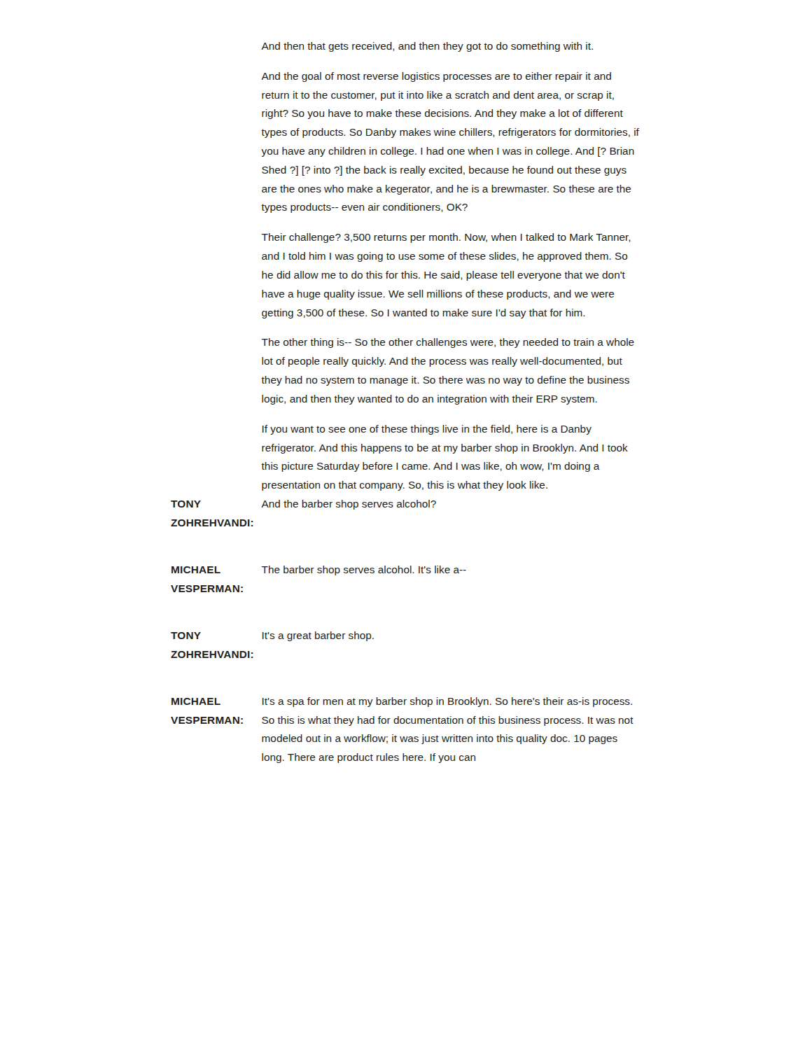| | And then that gets received, and then they got to do something with it. And the goal of most reverse logistics processes are to either repair it and return it to the customer, put it into like a scratch and dent area, or scrap it, right? So you have to make these decisions. And they make a lot of different types of products. So Danby makes wine chillers, refrigerators for dormitories, if you have any children in college. I had one when I was in college. And [? Brian Shed ?] [? into ?] the back is really excited, because he found out these guys are the ones who make a kegerator, and he is a brewmaster. So these are the types products-- even air conditioners, OK? Their challenge? 3,500 returns per month. Now, when I talked to Mark Tanner, and I told him I was going to use some of these slides, he approved them. So he did allow me to do this for this. He said, please tell everyone that we don't have a huge quality issue. We sell millions of these products, and we were getting 3,500 of these. So I wanted to make sure I'd say that for him. The other thing is-- So the other challenges were, they needed to train a whole lot of people really quickly. And the process was really well-documented, but they had no system to manage it. So there was no way to define the business logic, and then they wanted to do an integration with their ERP system. If you want to see one of these things live in the field, here is a Danby refrigerator. And this happens to be at my barber shop in Brooklyn. And I took this picture Saturday before I came. And I was like, oh wow, I'm doing a presentation on that company. So, this is what they look like. |
| TONY ZOHREHVANDI: | And the barber shop serves alcohol? |
| MICHAEL VESPERMAN: | The barber shop serves alcohol. It's like a-- |
| TONY ZOHREHVANDI: | It's a great barber shop. |
| MICHAEL VESPERMAN: | It's a spa for men at my barber shop in Brooklyn. So here's their as-is process. So this is what they had for documentation of this business process. It was not modeled out in a workflow; it was just written into this quality doc. 10 pages long. There are product rules here. If you can |